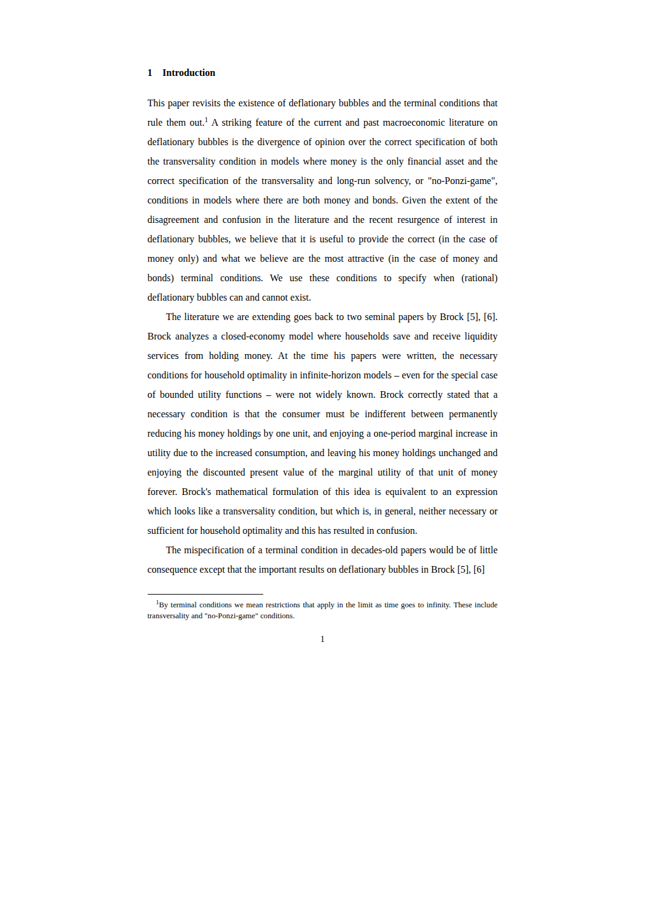1 Introduction
This paper revisits the existence of deflationary bubbles and the terminal conditions that rule them out.1 A striking feature of the current and past macroeconomic literature on deflationary bubbles is the divergence of opinion over the correct specification of both the transversality condition in models where money is the only financial asset and the correct specification of the transversality and long-run solvency, or "no-Ponzi-game", conditions in models where there are both money and bonds. Given the extent of the disagreement and confusion in the literature and the recent resurgence of interest in deflationary bubbles, we believe that it is useful to provide the correct (in the case of money only) and what we believe are the most attractive (in the case of money and bonds) terminal conditions. We use these conditions to specify when (rational) deflationary bubbles can and cannot exist.
The literature we are extending goes back to two seminal papers by Brock [5], [6]. Brock analyzes a closed-economy model where households save and receive liquidity services from holding money. At the time his papers were written, the necessary conditions for household optimality in infinite-horizon models – even for the special case of bounded utility functions – were not widely known. Brock correctly stated that a necessary condition is that the consumer must be indifferent between permanently reducing his money holdings by one unit, and enjoying a one-period marginal increase in utility due to the increased consumption, and leaving his money holdings unchanged and enjoying the discounted present value of the marginal utility of that unit of money forever. Brock's mathematical formulation of this idea is equivalent to an expression which looks like a transversality condition, but which is, in general, neither necessary or sufficient for household optimality and this has resulted in confusion.
The mispecification of a terminal condition in decades-old papers would be of little consequence except that the important results on deflationary bubbles in Brock [5], [6]
1By terminal conditions we mean restrictions that apply in the limit as time goes to infinity. These include transversality and "no-Ponzi-game" conditions.
1